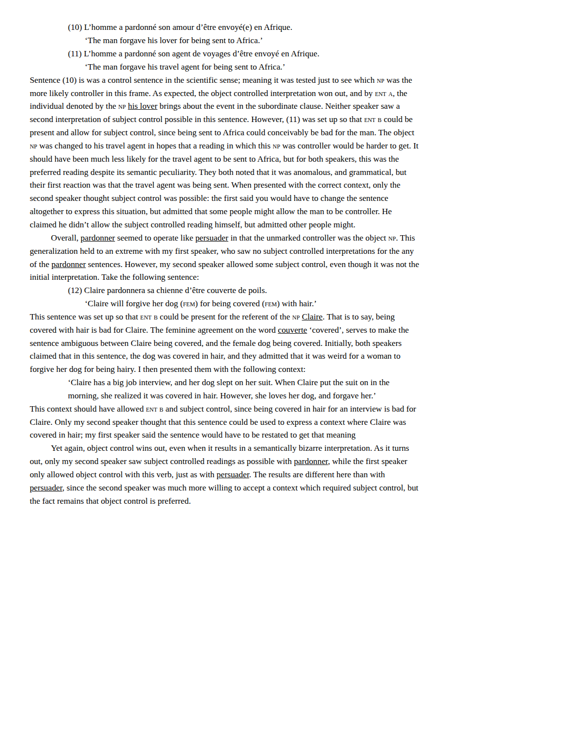(10) L’homme a pardonné son amour d’être envoyé(e) en Afrique.
‘The man forgave his lover for being sent to Africa.’
(11) L’homme a pardonné son agent de voyages d’être envoyé en Afrique.
‘The man forgave his travel agent for being sent to Africa.’
Sentence (10) is was a control sentence in the scientific sense; meaning it was tested just to see which np was the more likely controller in this frame. As expected, the object controlled interpretation won out, and by ent a, the individual denoted by the np his lover brings about the event in the subordinate clause. Neither speaker saw a second interpretation of subject control possible in this sentence. However, (11) was set up so that ent b could be present and allow for subject control, since being sent to Africa could conceivably be bad for the man. The object np was changed to his travel agent in hopes that a reading in which this np was controller would be harder to get. It should have been much less likely for the travel agent to be sent to Africa, but for both speakers, this was the preferred reading despite its semantic peculiarity. They both noted that it was anomalous, and grammatical, but their first reaction was that the travel agent was being sent. When presented with the correct context, only the second speaker thought subject control was possible: the first said you would have to change the sentence altogether to express this situation, but admitted that some people might allow the man to be controller. He claimed he didn’t allow the subject controlled reading himself, but admitted other people might.
Overall, pardonner seemed to operate like persuader in that the unmarked controller was the object np. This generalization held to an extreme with my first speaker, who saw no subject controlled interpretations for the any of the pardonner sentences. However, my second speaker allowed some subject control, even though it was not the initial interpretation. Take the following sentence:
(12) Claire pardonnera sa chienne d’être couverte de poils.
‘Claire will forgive her dog (fem) for being covered (fem) with hair.’
This sentence was set up so that ent b could be present for the referent of the np Claire. That is to say, being covered with hair is bad for Claire. The feminine agreement on the word couverte ‘covered’, serves to make the sentence ambiguous between Claire being covered, and the female dog being covered. Initially, both speakers claimed that in this sentence, the dog was covered in hair, and they admitted that it was weird for a woman to forgive her dog for being hairy. I then presented them with the following context:
‘Claire has a big job interview, and her dog slept on her suit. When Claire put the suit on in the morning, she realized it was covered in hair. However, she loves her dog, and forgave her.’
This context should have allowed ent b and subject control, since being covered in hair for an interview is bad for Claire. Only my second speaker thought that this sentence could be used to express a context where Claire was covered in hair; my first speaker said the sentence would have to be restated to get that meaning
Yet again, object control wins out, even when it results in a semantically bizarre interpretation. As it turns out, only my second speaker saw subject controlled readings as possible with pardonner, while the first speaker only allowed object control with this verb, just as with persuader. The results are different here than with persuader, since the second speaker was much more willing to accept a context which required subject control, but the fact remains that object control is preferred.